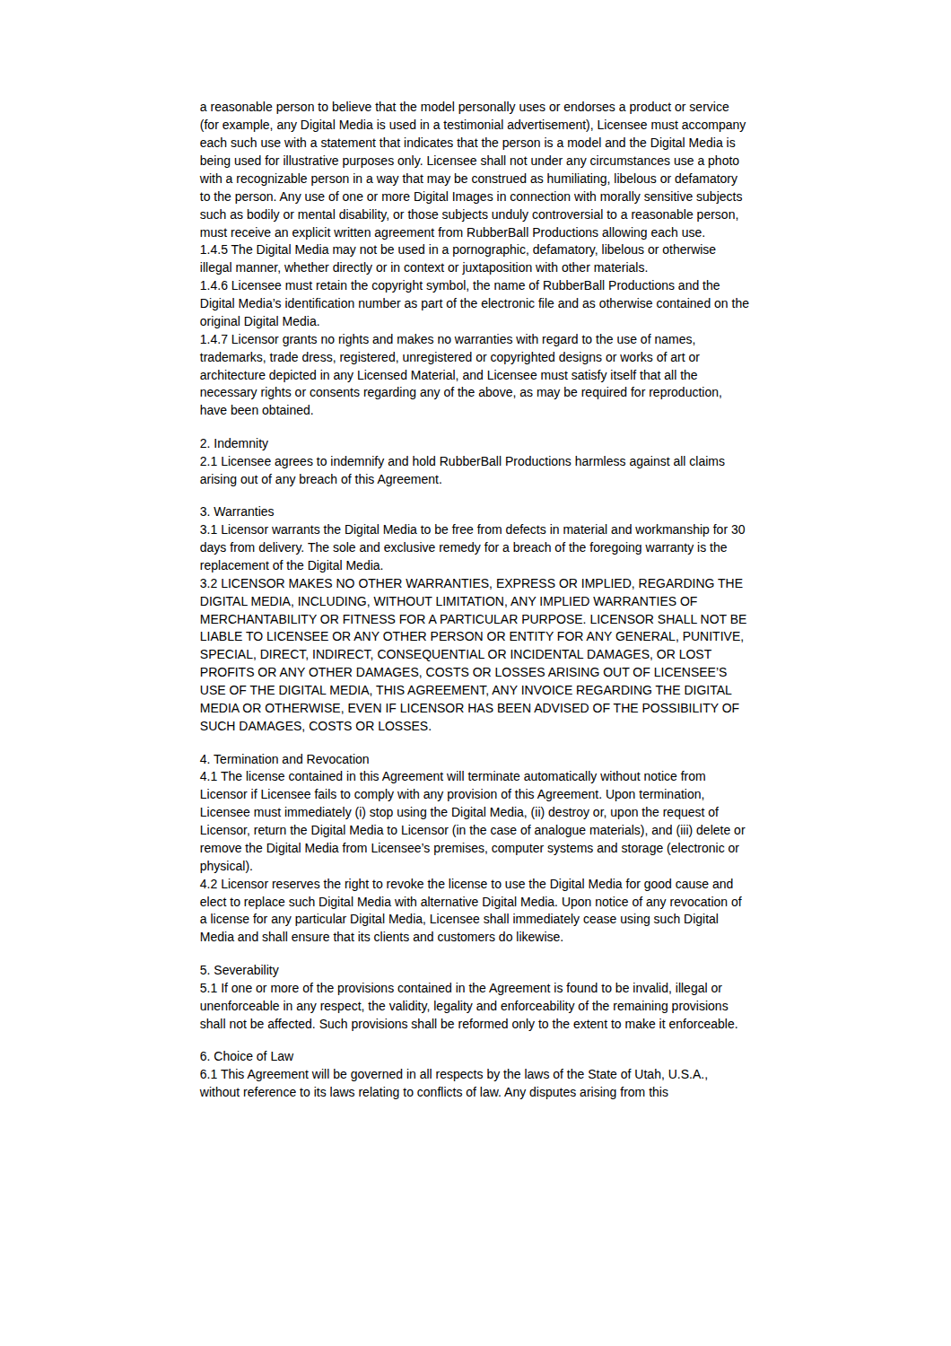a reasonable person to believe that the model personally uses or endorses a product or service (for example, any Digital Media is used in a testimonial advertisement), Licensee must accompany each such use with a statement that indicates that the person is a model and the Digital Media is being used for illustrative purposes only. Licensee shall not under any circumstances use a photo with a recognizable person in a way that may be construed as humiliating, libelous or defamatory to the person. Any use of one or more Digital Images in connection with morally sensitive subjects such as bodily or mental disability, or those subjects unduly controversial to a reasonable person, must receive an explicit written agreement from RubberBall Productions allowing each use.
1.4.5 The Digital Media may not be used in a pornographic, defamatory, libelous or otherwise illegal manner, whether directly or in context or juxtaposition with other materials.
1.4.6 Licensee must retain the copyright symbol, the name of RubberBall Productions and the Digital Media’s identification number as part of the electronic file and as otherwise contained on the original Digital Media.
1.4.7 Licensor grants no rights and makes no warranties with regard to the use of names, trademarks, trade dress, registered, unregistered or copyrighted designs or works of art or architecture depicted in any Licensed Material, and Licensee must satisfy itself that all the necessary rights or consents regarding any of the above, as may be required for reproduction, have been obtained.
2. Indemnity
2.1 Licensee agrees to indemnify and hold RubberBall Productions harmless against all claims arising out of any breach of this Agreement.
3. Warranties
3.1 Licensor warrants the Digital Media to be free from defects in material and workmanship for 30 days from delivery. The sole and exclusive remedy for a breach of the foregoing warranty is the replacement of the Digital Media.
3.2 Licensor makes no other warranties, express or implied, regarding the Digital Media, including, without limitation, any implied warranties of merchantability or fitness for a particular purpose. Licensor shall not be liable to Licensee or any other person or entity for any general, punitive, special, direct, indirect, consequential or incidental damages, or lost profits or any other damages, costs or losses arising out of Licensee’s use of the Digital Media, this Agreement, any invoice regarding the Digital Media or otherwise, even if Licensor has been advised of the possibility of such damages, costs or losses.
4. Termination and Revocation
4.1 The license contained in this Agreement will terminate automatically without notice from Licensor if Licensee fails to comply with any provision of this Agreement. Upon termination, Licensee must immediately (i) stop using the Digital Media, (ii) destroy or, upon the request of Licensor, return the Digital Media to Licensor (in the case of analogue materials), and (iii) delete or remove the Digital Media from Licensee’s premises, computer systems and storage (electronic or physical).
4.2 Licensor reserves the right to revoke the license to use the Digital Media for good cause and elect to replace such Digital Media with alternative Digital Media. Upon notice of any revocation of a license for any particular Digital Media, Licensee shall immediately cease using such Digital Media and shall ensure that its clients and customers do likewise.
5. Severability
5.1 If one or more of the provisions contained in the Agreement is found to be invalid, illegal or unenforceable in any respect, the validity, legality and enforceability of the remaining provisions shall not be affected. Such provisions shall be reformed only to the extent to make it enforceable.
6. Choice of Law
6.1 This Agreement will be governed in all respects by the laws of the State of Utah, U.S.A., without reference to its laws relating to conflicts of law. Any disputes arising from this